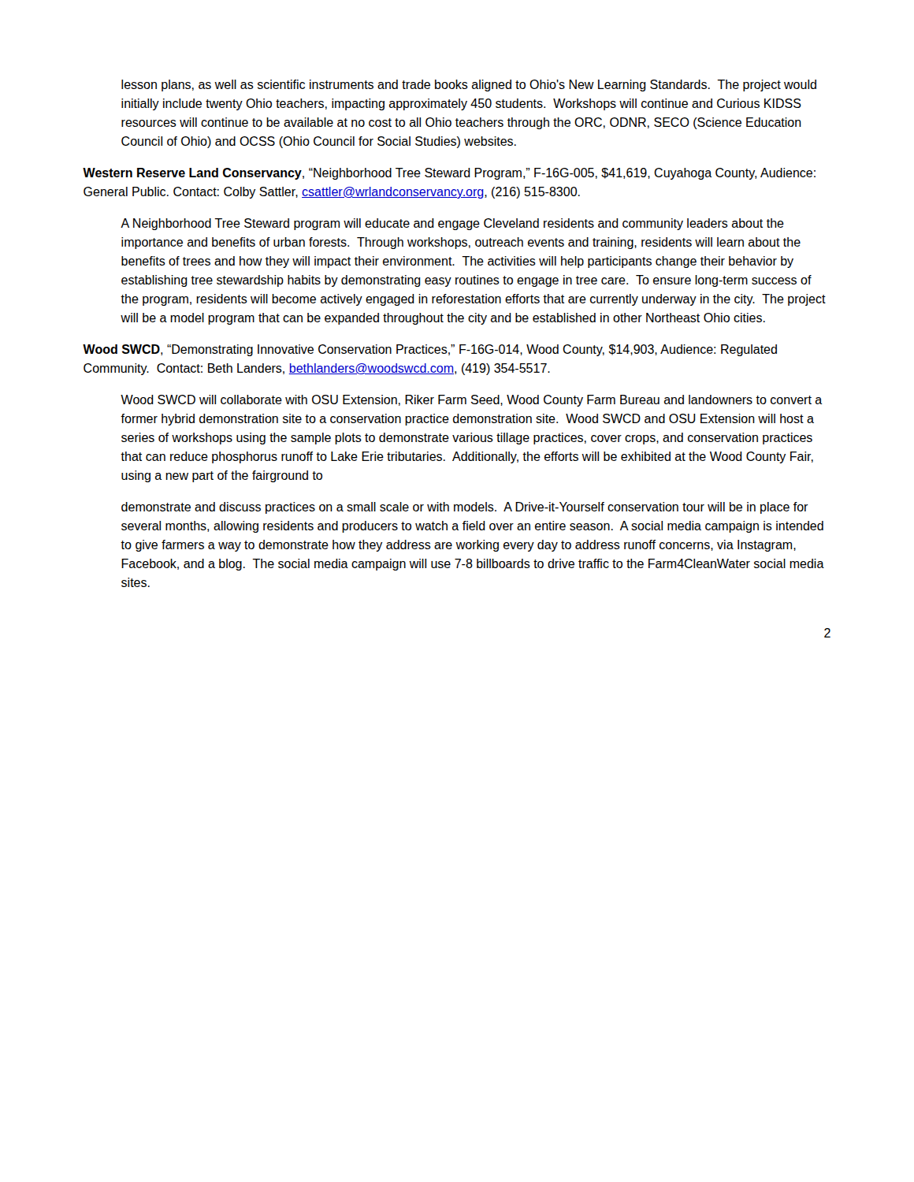lesson plans, as well as scientific instruments and trade books aligned to Ohio's New Learning Standards. The project would initially include twenty Ohio teachers, impacting approximately 450 students. Workshops will continue and Curious KIDSS resources will continue to be available at no cost to all Ohio teachers through the ORC, ODNR, SECO (Science Education Council of Ohio) and OCSS (Ohio Council for Social Studies) websites.
Western Reserve Land Conservancy, “Neighborhood Tree Steward Program,” F-16G-005, $41,619, Cuyahoga County, Audience: General Public. Contact: Colby Sattler, csattler@wrlandconservancy.org, (216) 515-8300.
A Neighborhood Tree Steward program will educate and engage Cleveland residents and community leaders about the importance and benefits of urban forests. Through workshops, outreach events and training, residents will learn about the benefits of trees and how they will impact their environment. The activities will help participants change their behavior by establishing tree stewardship habits by demonstrating easy routines to engage in tree care. To ensure long-term success of the program, residents will become actively engaged in reforestation efforts that are currently underway in the city. The project will be a model program that can be expanded throughout the city and be established in other Northeast Ohio cities.
Wood SWCD, “Demonstrating Innovative Conservation Practices,” F-16G-014, Wood County, $14,903, Audience: Regulated Community. Contact: Beth Landers, bethlanders@woodswcd.com, (419) 354-5517.
Wood SWCD will collaborate with OSU Extension, Riker Farm Seed, Wood County Farm Bureau and landowners to convert a former hybrid demonstration site to a conservation practice demonstration site. Wood SWCD and OSU Extension will host a series of workshops using the sample plots to demonstrate various tillage practices, cover crops, and conservation practices that can reduce phosphorus runoff to Lake Erie tributaries. Additionally, the efforts will be exhibited at the Wood County Fair, using a new part of the fairground to
demonstrate and discuss practices on a small scale or with models. A Drive-it-Yourself conservation tour will be in place for several months, allowing residents and producers to watch a field over an entire season. A social media campaign is intended to give farmers a way to demonstrate how they address are working every day to address runoff concerns, via Instagram, Facebook, and a blog. The social media campaign will use 7-8 billboards to drive traffic to the Farm4CleanWater social media sites.
2